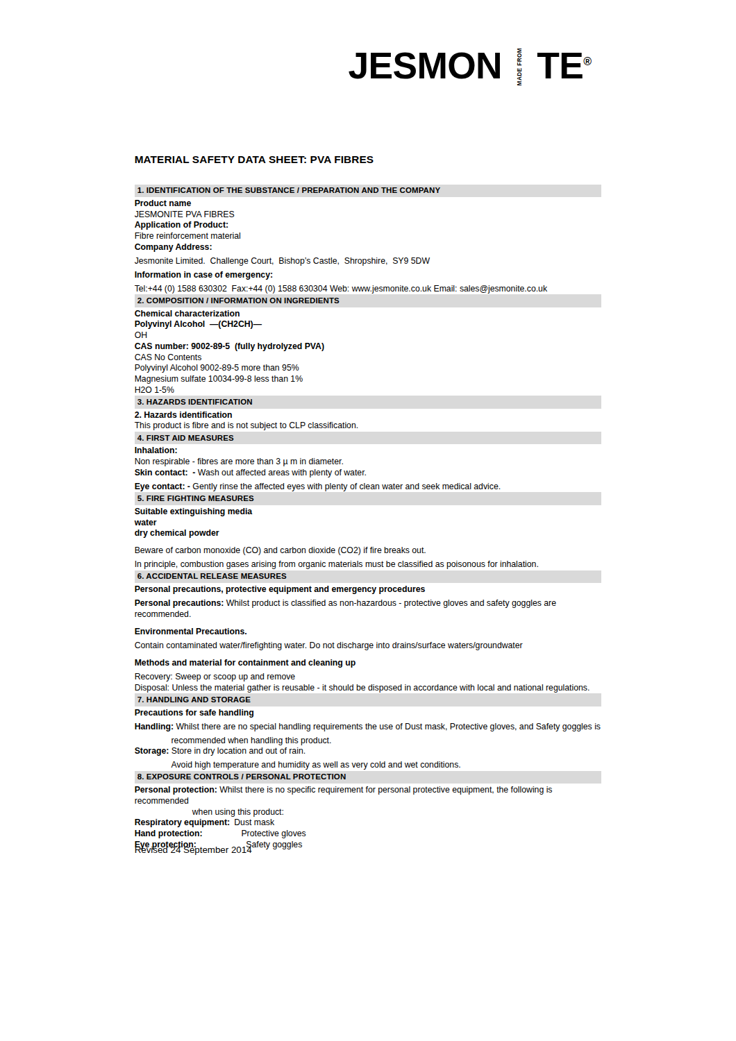JESMONMADE FROMTE®
MATERIAL SAFETY DATA SHEET: PVA FIBRES
1. IDENTIFICATION OF THE SUBSTANCE / PREPARATION AND THE COMPANY
Product name
JESMONITE PVA FIBRES
Application of Product:
Fibre reinforcement material
Company Address:
Jesmonite Limited. Challenge Court, Bishop’s Castle, Shropshire, SY9 5DW
Information in case of emergency:
Tel:+44 (0) 1588 630302 Fax:+44 (0) 1588 630304 Web: www.jesmonite.co.uk Email: sales@jesmonite.co.uk
2. COMPOSITION / INFORMATION ON INGREDIENTS
Chemical characterization
Polyvinyl Alcohol —(CH2CH)—
OH
CAS number: 9002-89-5 (fully hydrolyzed PVA)
CAS No Contents
Polyvinyl Alcohol 9002-89-5 more than 95%
Magnesium sulfate 10034-99-8 less than 1%
H2O 1-5%
3. HAZARDS IDENTIFICATION
2. Hazards identification
This product is fibre and is not subject to CLP classification.
4. FIRST AID MEASURES
Inhalation:
Non respirable - fibres are more than 3 µ m in diameter.
Skin contact: - Wash out affected areas with plenty of water.
Eye contact: - Gently rinse the affected eyes with plenty of clean water and seek medical advice.
5. FIRE FIGHTING MEASURES
Suitable extinguishing media
water
dry chemical powder
Beware of carbon monoxide (CO) and carbon dioxide (CO2) if fire breaks out.
In principle, combustion gases arising from organic materials must be classified as poisonous for inhalation.
6. ACCIDENTAL RELEASE MEASURES
Personal precautions, protective equipment and emergency procedures
Personal precautions: Whilst product is classified as non-hazardous - protective gloves and safety goggles are recommended.
Environmental Precautions.
Contain contaminated water/firefighting water. Do not discharge into drains/surface waters/groundwater
Methods and material for containment and cleaning up
Recovery: Sweep or scoop up and remove
Disposal: Unless the material gather is reusable - it should be disposed in accordance with local and national regulations.
7. HANDLING AND STORAGE
Precautions for safe handling
Handling: Whilst there are no special handling requirements the use of Dust mask, Protective gloves, and Safety goggles is
recommended when handling this product.
Storage: Store in dry location and out of rain.
Avoid high temperature and humidity as well as very cold and wet conditions.
8. EXPOSURE CONTROLS / PERSONAL PROTECTION
Personal protection: Whilst there is no specific requirement for personal protective equipment, the following is recommended
when using this product:
Respiratory equipment:
Dust mask
Hand protection:
Protective gloves
Eye protection:
Safety goggles
Revised 24 September 2014